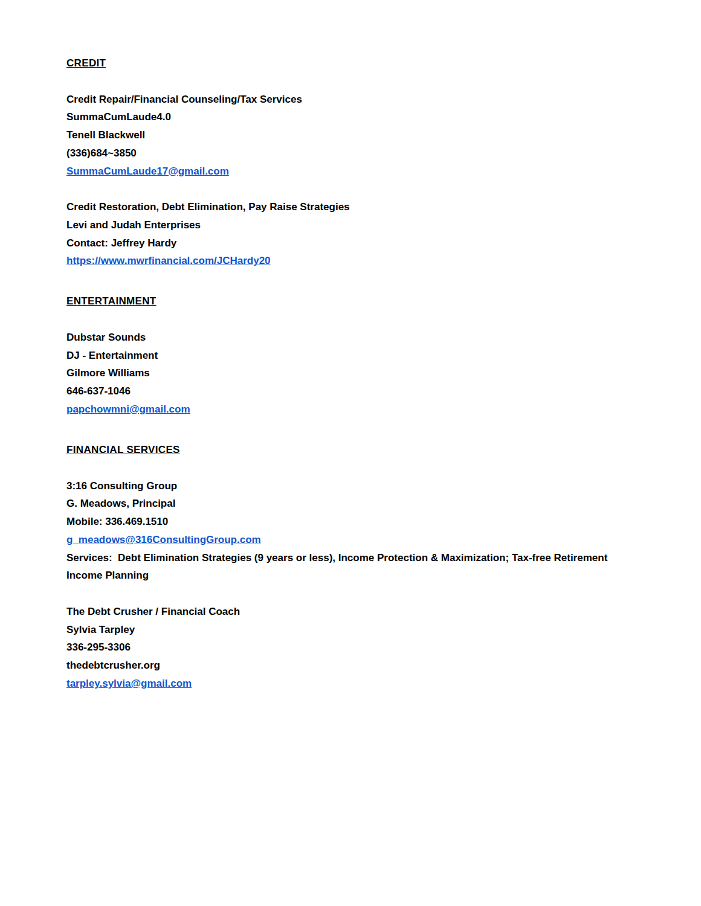CREDIT
Credit Repair/Financial Counseling/Tax Services
SummaCumLaude4.0
Tenell Blackwell
(336)684~3850
SummaCumLaude17@gmail.com
Credit Restoration, Debt Elimination, Pay Raise Strategies
Levi and Judah Enterprises
Contact: Jeffrey Hardy
https://www.mwrfinancial.com/JCHardy20
ENTERTAINMENT
Dubstar Sounds
DJ - Entertainment
Gilmore Williams
646-637-1046
papchowmni@gmail.com
FINANCIAL SERVICES
3:16 Consulting Group
G. Meadows, Principal
Mobile: 336.469.1510
g_meadows@316ConsultingGroup.com
Services: Debt Elimination Strategies (9 years or less), Income Protection & Maximization; Tax-free Retirement Income Planning
The Debt Crusher / Financial Coach
Sylvia Tarpley
336-295-3306
thedebtcrusher.org
tarpley.sylvia@gmail.com